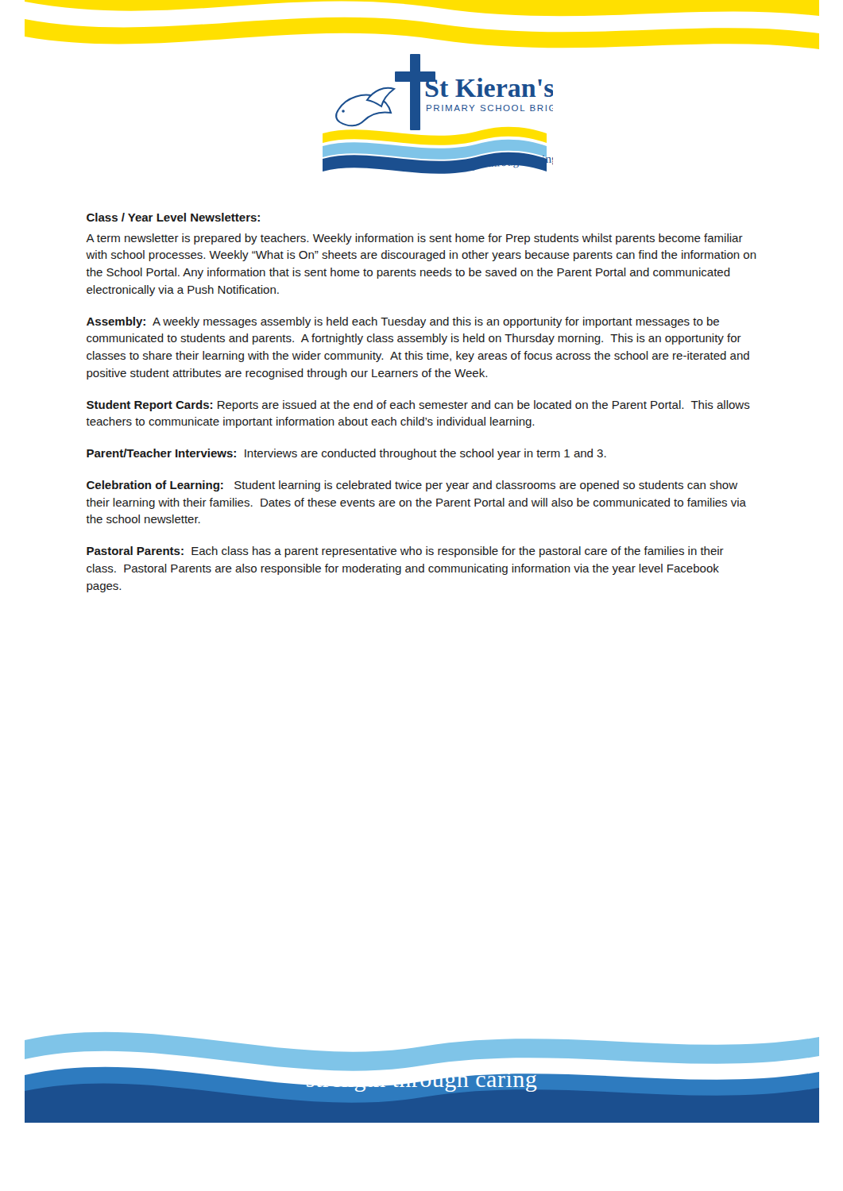St Kieran's PRIMARY SCHOOL BRIGHTON strength through caring
Class / Year Level Newsletters:
A term newsletter is prepared by teachers. Weekly information is sent home for Prep students whilst parents become familiar with school processes. Weekly “What is On” sheets are discouraged in other years because parents can find the information on the School Portal. Any information that is sent home to parents needs to be saved on the Parent Portal and communicated electronically via a Push Notification.
Assembly: A weekly messages assembly is held each Tuesday and this is an opportunity for important messages to be communicated to students and parents. A fortnightly class assembly is held on Thursday morning. This is an opportunity for classes to share their learning with the wider community. At this time, key areas of focus across the school are re-iterated and positive student attributes are recognised through our Learners of the Week.
Student Report Cards: Reports are issued at the end of each semester and can be located on the Parent Portal. This allows teachers to communicate important information about each child’s individual learning.
Parent/Teacher Interviews: Interviews are conducted throughout the school year in term 1 and 3.
Celebration of Learning: Student learning is celebrated twice per year and classrooms are opened so students can show their learning with their families. Dates of these events are on the Parent Portal and will also be communicated to families via the school newsletter.
Pastoral Parents: Each class has a parent representative who is responsible for the pastoral care of the families in their class. Pastoral Parents are also responsible for moderating and communicating information via the year level Facebook pages.
strength through caring